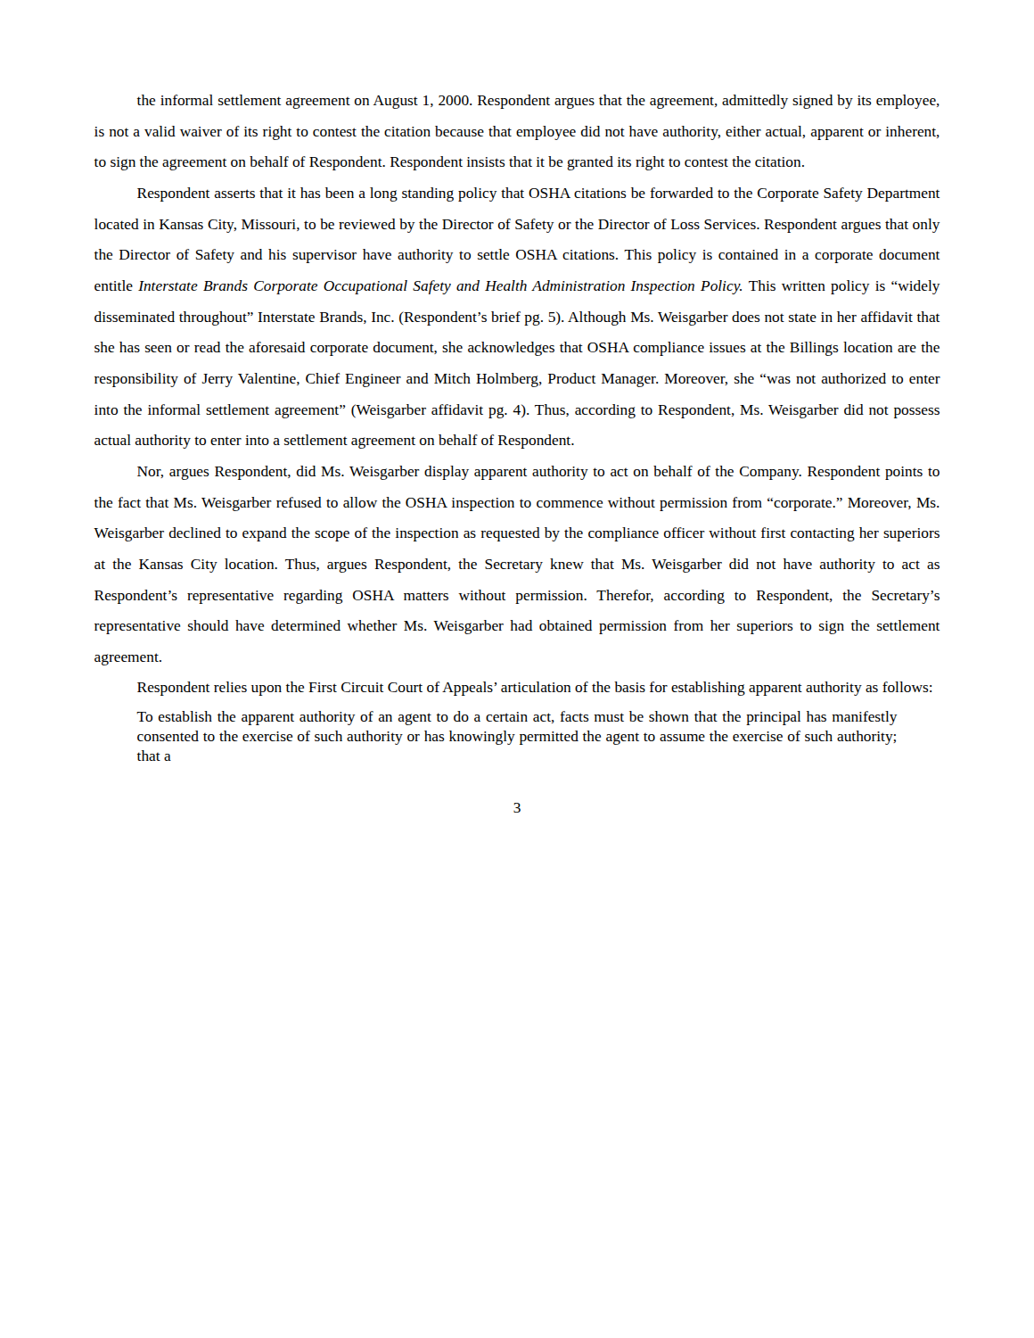the informal settlement agreement on August 1, 2000. Respondent argues that the agreement, admittedly signed by its employee, is not a valid waiver of its right to contest the citation because that employee did not have authority, either actual, apparent or inherent, to sign the agreement on behalf of Respondent. Respondent insists that it be granted its right to contest the citation.
Respondent asserts that it has been a long standing policy that OSHA citations be forwarded to the Corporate Safety Department located in Kansas City, Missouri, to be reviewed by the Director of Safety or the Director of Loss Services. Respondent argues that only the Director of Safety and his supervisor have authority to settle OSHA citations. This policy is contained in a corporate document entitle Interstate Brands Corporate Occupational Safety and Health Administration Inspection Policy. This written policy is “widely disseminated throughout” Interstate Brands, Inc. (Respondent’s brief pg. 5). Although Ms. Weisgarber does not state in her affidavit that she has seen or read the aforesaid corporate document, she acknowledges that OSHA compliance issues at the Billings location are the responsibility of Jerry Valentine, Chief Engineer and Mitch Holmberg, Product Manager. Moreover, she “was not authorized to enter into the informal settlement agreement” (Weisgarber affidavit pg. 4). Thus, according to Respondent, Ms. Weisgarber did not possess actual authority to enter into a settlement agreement on behalf of Respondent.
Nor, argues Respondent, did Ms. Weisgarber display apparent authority to act on behalf of the Company. Respondent points to the fact that Ms. Weisgarber refused to allow the OSHA inspection to commence without permission from “corporate.” Moreover, Ms. Weisgarber declined to expand the scope of the inspection as requested by the compliance officer without first contacting her superiors at the Kansas City location. Thus, argues Respondent, the Secretary knew that Ms. Weisgarber did not have authority to act as Respondent’s representative regarding OSHA matters without permission. Therefor, according to Respondent, the Secretary’s representative should have determined whether Ms. Weisgarber had obtained permission from her superiors to sign the settlement agreement.
Respondent relies upon the First Circuit Court of Appeals’ articulation of the basis for establishing apparent authority as follows:
To establish the apparent authority of an agent to do a certain act, facts must be shown that the principal has manifestly consented to the exercise of such authority or has knowingly permitted the agent to assume the exercise of such authority; that a
3